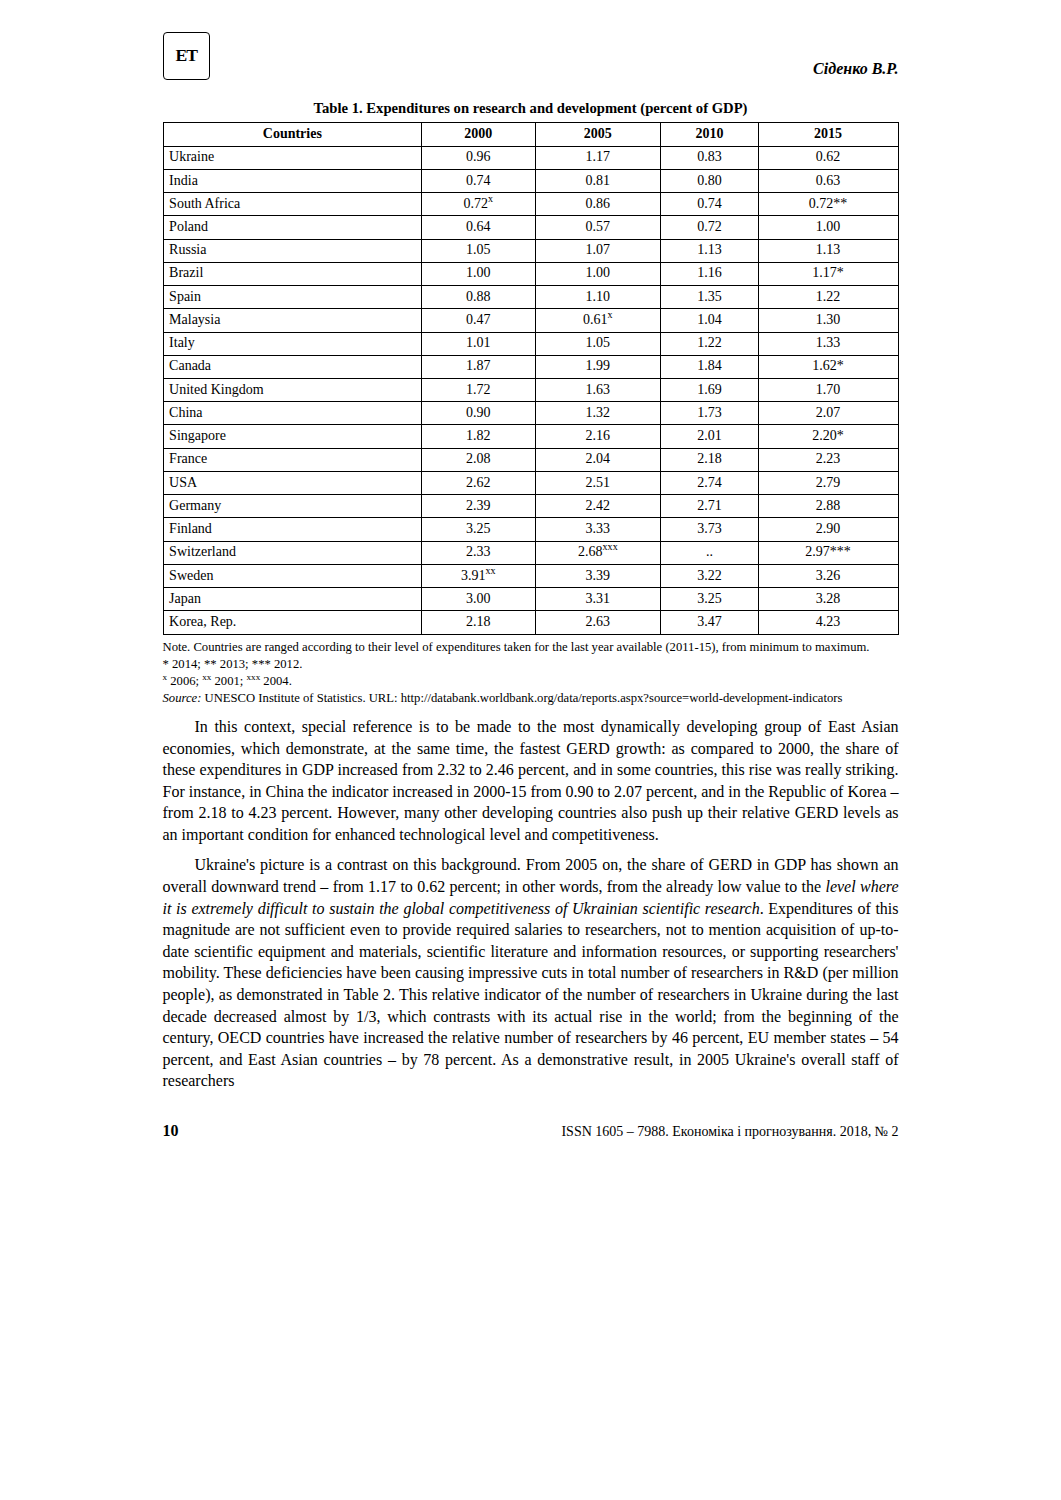ET
Сіденко В.Р.
Table 1. Expenditures on research and development (percent of GDP)
| Countries | 2000 | 2005 | 2010 | 2015 |
| --- | --- | --- | --- | --- |
| Ukraine | 0.96 | 1.17 | 0.83 | 0.62 |
| India | 0.74 | 0.81 | 0.80 | 0.63 |
| South Africa | 0.72 x | 0.86 | 0.74 | 0.72** |
| Poland | 0.64 | 0.57 | 0.72 | 1.00 |
| Russia | 1.05 | 1.07 | 1.13 | 1.13 |
| Brazil | 1.00 | 1.00 | 1.16 | 1.17* |
| Spain | 0.88 | 1.10 | 1.35 | 1.22 |
| Malaysia | 0.47 | 0.61 x | 1.04 | 1.30 |
| Italy | 1.01 | 1.05 | 1.22 | 1.33 |
| Canada | 1.87 | 1.99 | 1.84 | 1.62* |
| United Kingdom | 1.72 | 1.63 | 1.69 | 1.70 |
| China | 0.90 | 1.32 | 1.73 | 2.07 |
| Singapore | 1.82 | 2.16 | 2.01 | 2.20* |
| France | 2.08 | 2.04 | 2.18 | 2.23 |
| USA | 2.62 | 2.51 | 2.74 | 2.79 |
| Germany | 2.39 | 2.42 | 2.71 | 2.88 |
| Finland | 3.25 | 3.33 | 3.73 | 2.90 |
| Switzerland | 2.33 | 2.68 xxx | .. | 2.97*** |
| Sweden | 3.91 xx | 3.39 | 3.22 | 3.26 |
| Japan | 3.00 | 3.31 | 3.25 | 3.28 |
| Korea, Rep. | 2.18 | 2.63 | 3.47 | 4.23 |
Note. Countries are ranged according to their level of expenditures taken for the last year available (2011-15), from minimum to maximum.
* 2014; ** 2013; *** 2012.
x 2006; xx 2001; xxx 2004.
Source: UNESCO Institute of Statistics. URL: http://databank.worldbank.org/data/reports.aspx?source=world-development-indicators
In this context, special reference is to be made to the most dynamically developing group of East Asian economies, which demonstrate, at the same time, the fastest GERD growth: as compared to 2000, the share of these expenditures in GDP increased from 2.32 to 2.46 percent, and in some countries, this rise was really striking. For instance, in China the indicator increased in 2000-15 from 0.90 to 2.07 percent, and in the Republic of Korea – from 2.18 to 4.23 percent. However, many other developing countries also push up their relative GERD levels as an important condition for enhanced technological level and competitiveness.
Ukraine's picture is a contrast on this background. From 2005 on, the share of GERD in GDP has shown an overall downward trend – from 1.17 to 0.62 percent; in other words, from the already low value to the level where it is extremely difficult to sustain the global competitiveness of Ukrainian scientific research. Expenditures of this magnitude are not sufficient even to provide required salaries to researchers, not to mention acquisition of up-to-date scientific equipment and materials, scientific literature and information resources, or supporting researchers' mobility. These deficiencies have been causing impressive cuts in total number of researchers in R&D (per million people), as demonstrated in Table 2. This relative indicator of the number of researchers in Ukraine during the last decade decreased almost by 1/3, which contrasts with its actual rise in the world; from the beginning of the century, OECD countries have increased the relative number of researchers by 46 percent, EU member states – 54 percent, and East Asian countries – by 78 percent. As a demonstrative result, in 2005 Ukraine's overall staff of researchers
10 ISSN 1605 – 7988. Економіка і прогнозування. 2018, № 2